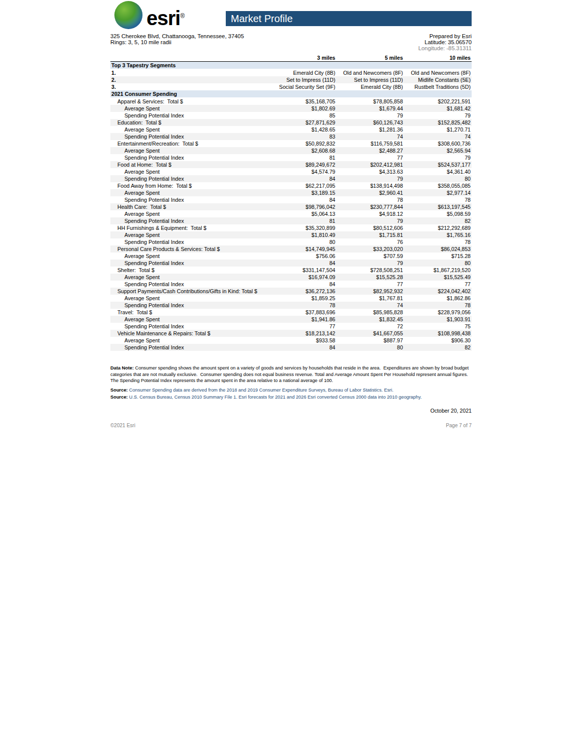esri®
Market Profile
Prepared by Esri
Latitude: 35.06570
Longitude: -85.31311
325 Cherokee Blvd, Chattanooga, Tennessee, 37405
Rings: 3, 5, 10 mile radii
| | 3 miles | 5 miles | 10 miles |
| --- | --- | --- | --- |
| Top 3 Tapestry Segments |
| 1. | Emerald City (8B) | Old and Newcomers (8F) | Old and Newcomers (8F) |
| 2. | Set to Impress (11D) | Set to Impress (11D) | Midlife Constants (5E) |
| 3. | Social Security Set (9F) | Emerald City (8B) | Rustbelt Traditions (5D) |
| 2021 Consumer Spending |
| Apparel & Services: Total $ | $35,168,705 | $78,805,858 | $202,221,591 |
| Average Spent | $1,802.69 | $1,679.44 | $1,681.42 |
| Spending Potential Index | 85 | 79 | 79 |
| Education: Total $ | $27,871,629 | $60,126,743 | $152,825,482 |
| Average Spent | $1,428.65 | $1,281.36 | $1,270.71 |
| Spending Potential Index | 83 | 74 | 74 |
| Entertainment/Recreation: Total $ | $50,892,832 | $116,759,581 | $308,600,736 |
| Average Spent | $2,608.68 | $2,488.27 | $2,565.94 |
| Spending Potential Index | 81 | 77 | 79 |
| Food at Home: Total $ | $89,249,672 | $202,412,981 | $524,537,177 |
| Average Spent | $4,574.79 | $4,313.63 | $4,361.40 |
| Spending Potential Index | 84 | 79 | 80 |
| Food Away from Home: Total $ | $62,217,095 | $138,914,498 | $358,055,085 |
| Average Spent | $3,189.15 | $2,960.41 | $2,977.14 |
| Spending Potential Index | 84 | 78 | 78 |
| Health Care: Total $ | $98,796,042 | $230,777,844 | $613,197,545 |
| Average Spent | $5,064.13 | $4,918.12 | $5,098.59 |
| Spending Potential Index | 81 | 79 | 82 |
| HH Furnishings & Equipment: Total $ | $35,320,899 | $80,512,606 | $212,292,689 |
| Average Spent | $1,810.49 | $1,715.81 | $1,765.16 |
| Spending Potential Index | 80 | 76 | 78 |
| Personal Care Products & Services: Total $ | $14,749,945 | $33,203,020 | $86,024,853 |
| Average Spent | $756.06 | $707.59 | $715.28 |
| Spending Potential Index | 84 | 79 | 80 |
| Shelter: Total $ | $331,147,504 | $728,508,251 | $1,867,219,520 |
| Average Spent | $16,974.09 | $15,525.28 | $15,525.49 |
| Spending Potential Index | 84 | 77 | 77 |
| Support Payments/Cash Contributions/Gifts in Kind: Total $ | $36,272,136 | $82,952,932 | $224,042,402 |
| Average Spent | $1,859.25 | $1,767.81 | $1,862.86 |
| Spending Potential Index | 78 | 74 | 78 |
| Travel: Total $ | $37,883,696 | $85,985,828 | $228,979,056 |
| Average Spent | $1,941.86 | $1,832.45 | $1,903.91 |
| Spending Potential Index | 77 | 72 | 75 |
| Vehicle Maintenance & Repairs: Total $ | $18,213,142 | $41,667,055 | $108,998,438 |
| Average Spent | $933.58 | $887.97 | $906.30 |
| Spending Potential Index | 84 | 80 | 82 |
Data Note: Consumer spending shows the amount spent on a variety of goods and services by households that reside in the area. Expenditures are shown by broad budget categories that are not mutually exclusive. Consumer spending does not equal business revenue. Total and Average Amount Spent Per Household represent annual figures. The Spending Potential Index represents the amount spent in the area relative to a national average of 100.
Source: Consumer Spending data are derived from the 2018 and 2019 Consumer Expenditure Surveys, Bureau of Labor Statistics. Esri.
Source: U.S. Census Bureau, Census 2010 Summary File 1. Esri forecasts for 2021 and 2026 Esri converted Census 2000 data into 2010 geography.
October 20, 2021
©2021 Esri Page 7 of 7